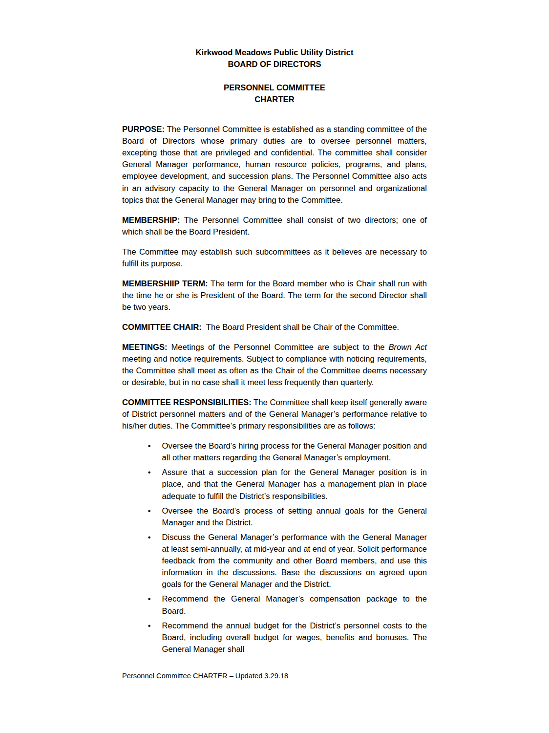Kirkwood Meadows Public Utility District BOARD OF DIRECTORS PERSONNEL COMMITTEE CHARTER
PURPOSE: The Personnel Committee is established as a standing committee of the Board of Directors whose primary duties are to oversee personnel matters, excepting those that are privileged and confidential. The committee shall consider General Manager performance, human resource policies, programs, and plans, employee development, and succession plans. The Personnel Committee also acts in an advisory capacity to the General Manager on personnel and organizational topics that the General Manager may bring to the Committee.
MEMBERSHIP: The Personnel Committee shall consist of two directors; one of which shall be the Board President.
The Committee may establish such subcommittees as it believes are necessary to fulfill its purpose.
MEMBERSHIIP TERM: The term for the Board member who is Chair shall run with the time he or she is President of the Board. The term for the second Director shall be two years.
COMMITTEE CHAIR: The Board President shall be Chair of the Committee.
MEETINGS: Meetings of the Personnel Committee are subject to the Brown Act meeting and notice requirements. Subject to compliance with noticing requirements, the Committee shall meet as often as the Chair of the Committee deems necessary or desirable, but in no case shall it meet less frequently than quarterly.
COMMITTEE RESPONSIBILITIES: The Committee shall keep itself generally aware of District personnel matters and of the General Manager’s performance relative to his/her duties. The Committee’s primary responsibilities are as follows:
Oversee the Board’s hiring process for the General Manager position and all other matters regarding the General Manager’s employment.
Assure that a succession plan for the General Manager position is in place, and that the General Manager has a management plan in place adequate to fulfill the District’s responsibilities.
Oversee the Board’s process of setting annual goals for the General Manager and the District.
Discuss the General Manager’s performance with the General Manager at least semi-annually, at mid-year and at end of year. Solicit performance feedback from the community and other Board members, and use this information in the discussions. Base the discussions on agreed upon goals for the General Manager and the District.
Recommend the General Manager’s compensation package to the Board.
Recommend the annual budget for the District’s personnel costs to the Board, including overall budget for wages, benefits and bonuses. The General Manager shall
Personnel Committee CHARTER – Updated 3.29.18